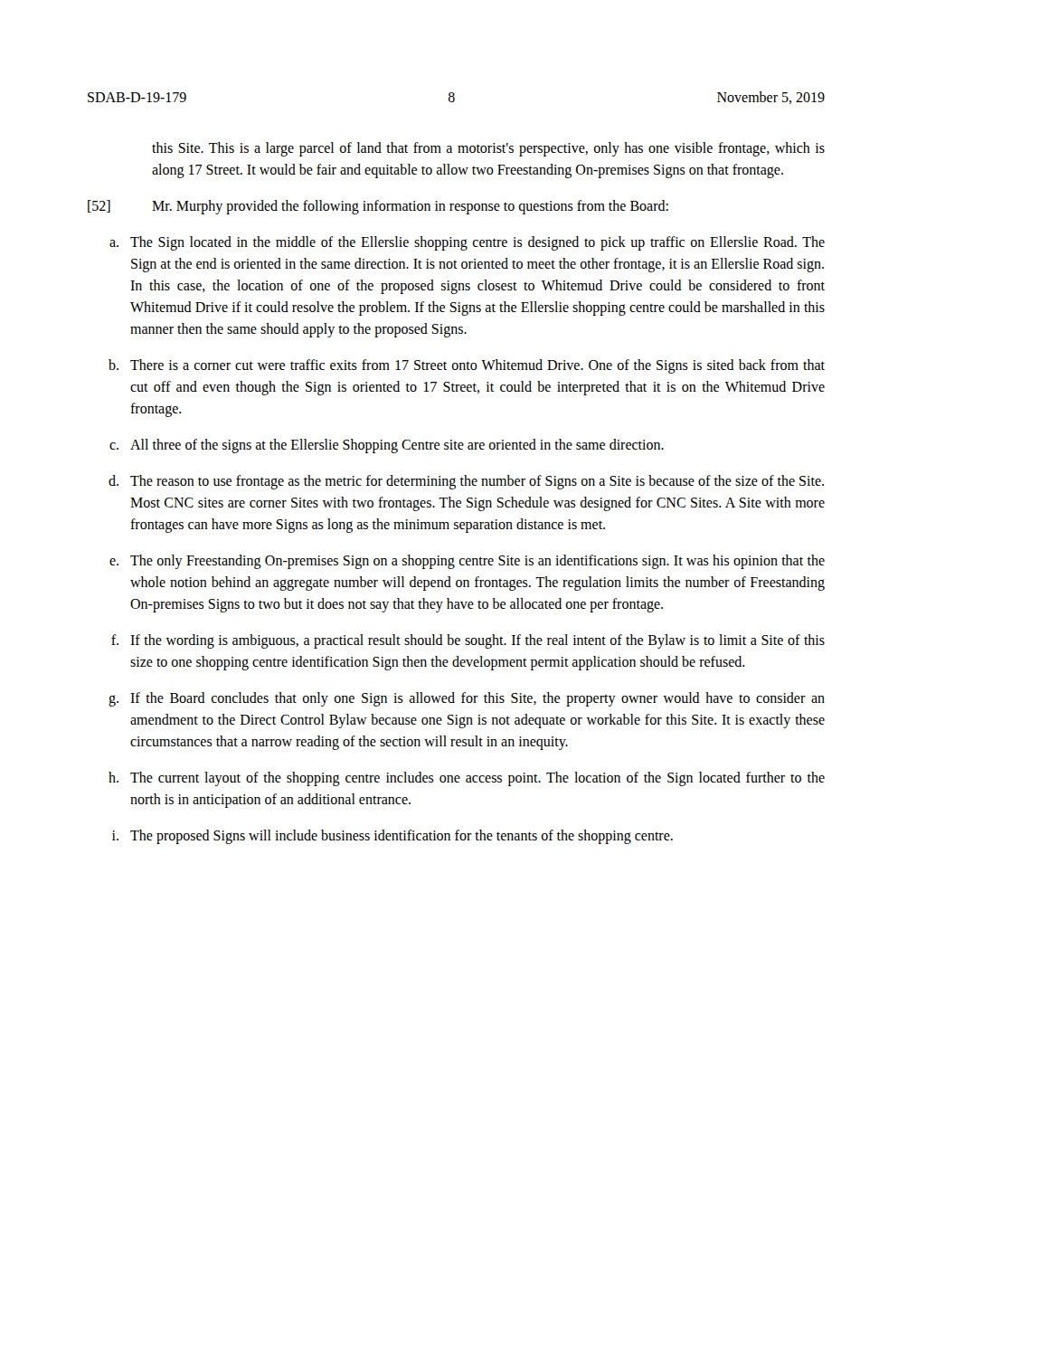SDAB-D-19-179
8
November 5, 2019
this Site. This is a large parcel of land that from a motorist's perspective, only has one visible frontage, which is along 17 Street. It would be fair and equitable to allow two Freestanding On-premises Signs on that frontage.
[52]
Mr. Murphy provided the following information in response to questions from the Board:
The Sign located in the middle of the Ellerslie shopping centre is designed to pick up traffic on Ellerslie Road. The Sign at the end is oriented in the same direction. It is not oriented to meet the other frontage, it is an Ellerslie Road sign. In this case, the location of one of the proposed signs closest to Whitemud Drive could be considered to front Whitemud Drive if it could resolve the problem. If the Signs at the Ellerslie shopping centre could be marshalled in this manner then the same should apply to the proposed Signs.
There is a corner cut were traffic exits from 17 Street onto Whitemud Drive. One of the Signs is sited back from that cut off and even though the Sign is oriented to 17 Street, it could be interpreted that it is on the Whitemud Drive frontage.
All three of the signs at the Ellerslie Shopping Centre site are oriented in the same direction.
The reason to use frontage as the metric for determining the number of Signs on a Site is because of the size of the Site. Most CNC sites are corner Sites with two frontages. The Sign Schedule was designed for CNC Sites. A Site with more frontages can have more Signs as long as the minimum separation distance is met.
The only Freestanding On-premises Sign on a shopping centre Site is an identifications sign. It was his opinion that the whole notion behind an aggregate number will depend on frontages. The regulation limits the number of Freestanding On-premises Signs to two but it does not say that they have to be allocated one per frontage.
If the wording is ambiguous, a practical result should be sought. If the real intent of the Bylaw is to limit a Site of this size to one shopping centre identification Sign then the development permit application should be refused.
If the Board concludes that only one Sign is allowed for this Site, the property owner would have to consider an amendment to the Direct Control Bylaw because one Sign is not adequate or workable for this Site. It is exactly these circumstances that a narrow reading of the section will result in an inequity.
The current layout of the shopping centre includes one access point. The location of the Sign located further to the north is in anticipation of an additional entrance.
The proposed Signs will include business identification for the tenants of the shopping centre.